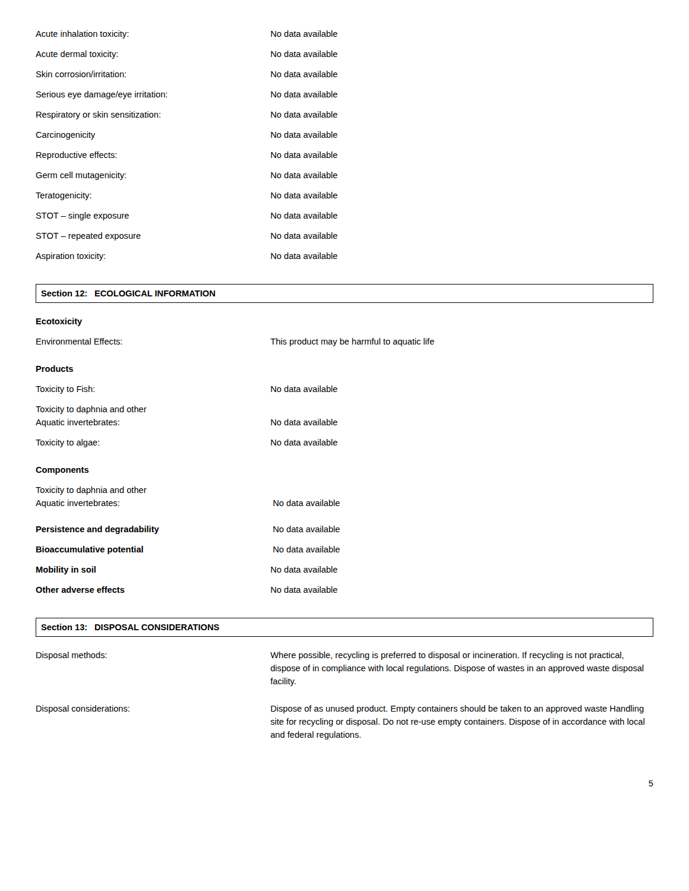| Acute inhalation toxicity: | No data available |
| Acute dermal toxicity: | No data available |
| Skin corrosion/irritation: | No data available |
| Serious eye damage/eye irritation: | No data available |
| Respiratory or skin sensitization: | No data available |
| Carcinogenicity | No data available |
| Reproductive effects: | No data available |
| Germ cell mutagenicity: | No data available |
| Teratogenicity: | No data available |
| STOT – single exposure | No data available |
| STOT – repeated exposure | No data available |
| Aspiration toxicity: | No data available |
Section 12: ECOLOGICAL INFORMATION
Ecotoxicity
| Environmental Effects: | This product may be harmful to aquatic life |
Products
| Toxicity to Fish: | No data available |
| Toxicity to daphnia and other Aquatic invertebrates: | No data available |
| Toxicity to algae: | No data available |
Components
| Toxicity to daphnia and other Aquatic invertebrates: | No data available |
| Persistence and degradability | No data available |
| Bioaccumulative potential | No data available |
| Mobility in soil | No data available |
| Other adverse effects | No data available |
Section 13: DISPOSAL CONSIDERATIONS
Disposal methods:
Where possible, recycling is preferred to disposal or incineration. If recycling is not practical, dispose of in compliance with local regulations. Dispose of wastes in an approved waste disposal facility.
Disposal considerations:
Dispose of as unused product. Empty containers should be taken to an approved waste Handling site for recycling or disposal. Do not re-use empty containers. Dispose of in accordance with local and federal regulations.
5